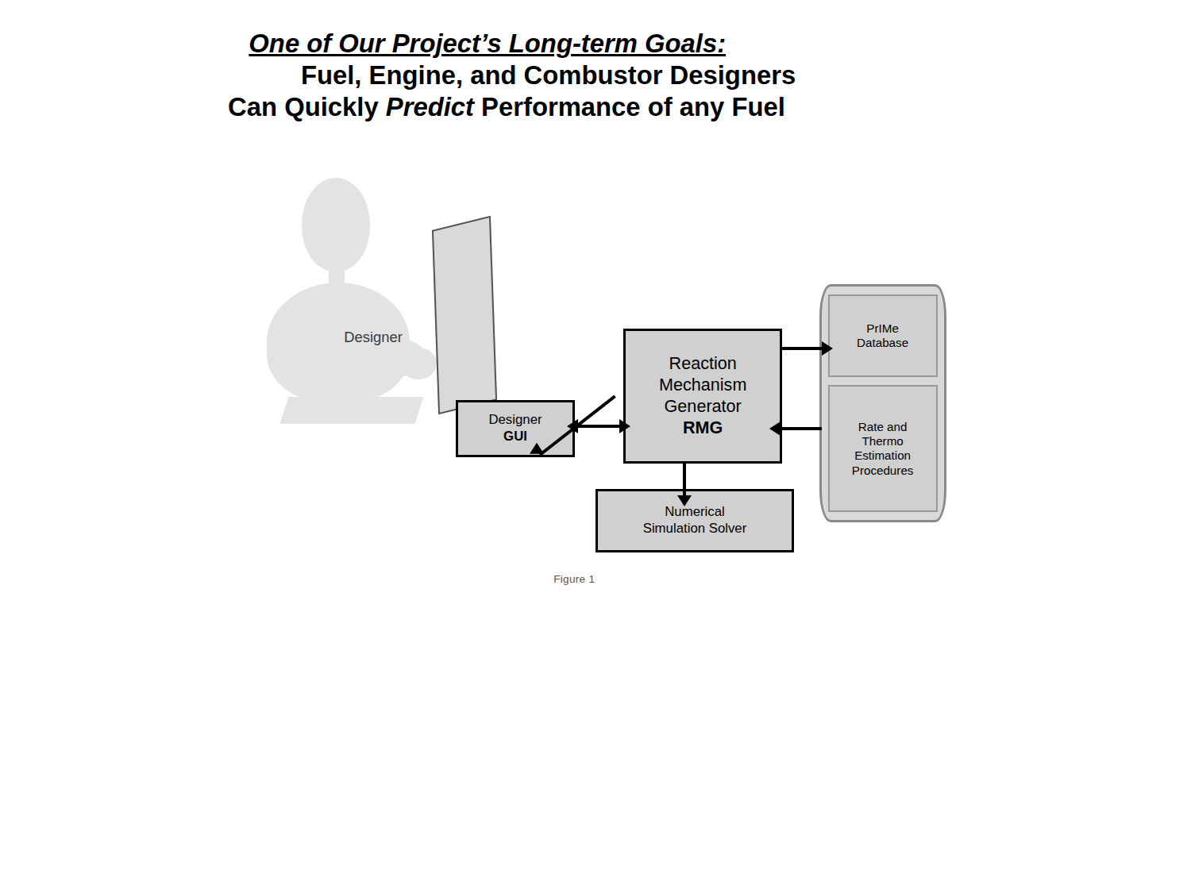One of Our Project’s Long-term Goals: Fuel, Engine, and Combustor Designers Can Quickly Predict Performance of any Fuel
Designer
Designer GUI
Reaction Mechanism Generator RMG
Numerical Simulation Solver
PrIMe
Database
Rate and
Thermo
Estimation
Procedures
Figure 1